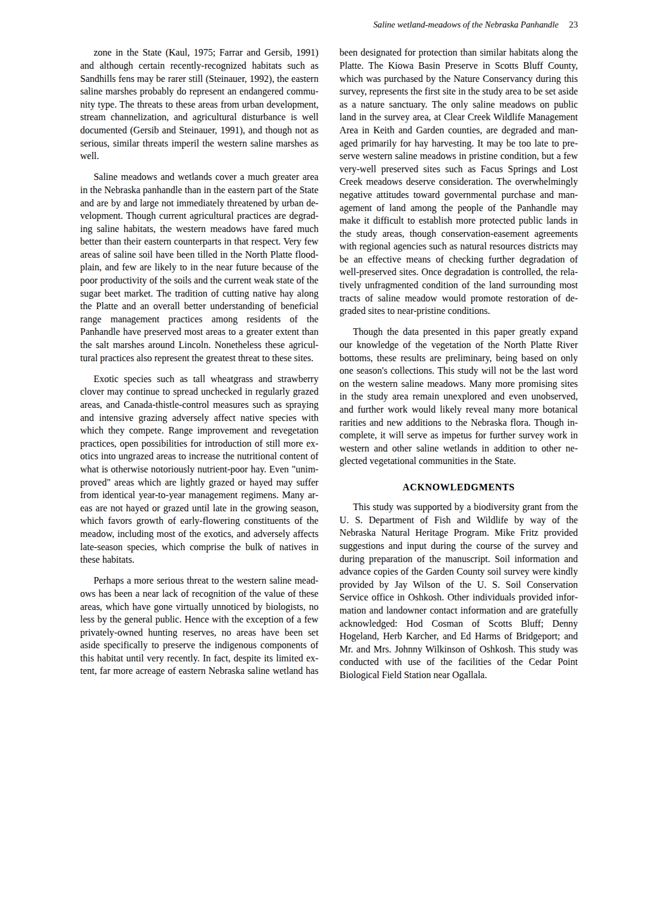Saline wetland-meadows of the Nebraska Panhandle 23
zone in the State (Kaul, 1975; Farrar and Gersib, 1991) and although certain recently-recognized habitats such as Sandhills fens may be rarer still (Steinauer, 1992), the eastern saline marshes probably do represent an endangered community type. The threats to these areas from urban development, stream channelization, and agricultural disturbance is well documented (Gersib and Steinauer, 1991), and though not as serious, similar threats imperil the western saline marshes as well.
Saline meadows and wetlands cover a much greater area in the Nebraska panhandle than in the eastern part of the State and are by and large not immediately threatened by urban development. Though current agricultural practices are degrading saline habitats, the western meadows have fared much better than their eastern counterparts in that respect. Very few areas of saline soil have been tilled in the North Platte floodplain, and few are likely to in the near future because of the poor productivity of the soils and the current weak state of the sugar beet market. The tradition of cutting native hay along the Platte and an overall better understanding of beneficial range management practices among residents of the Panhandle have preserved most areas to a greater extent than the salt marshes around Lincoln. Nonetheless these agricultural practices also represent the greatest threat to these sites.
Exotic species such as tall wheatgrass and strawberry clover may continue to spread unchecked in regularly grazed areas, and Canada-thistle-control measures such as spraying and intensive grazing adversely affect native species with which they compete. Range improvement and revegetation practices, open possibilities for introduction of still more exotics into ungrazed areas to increase the nutritional content of what is otherwise notoriously nutrient-poor hay. Even "unimproved" areas which are lightly grazed or hayed may suffer from identical year-to-year management regimens. Many areas are not hayed or grazed until late in the growing season, which favors growth of early-flowering constituents of the meadow, including most of the exotics, and adversely affects late-season species, which comprise the bulk of natives in these habitats.
Perhaps a more serious threat to the western saline meadows has been a near lack of recognition of the value of these areas, which have gone virtually unnoticed by biologists, no less by the general public. Hence with the exception of a few privately-owned hunting reserves, no areas have been set aside specifically to preserve the indigenous components of this habitat until very recently. In fact, despite its limited extent, far more acreage of eastern Nebraska saline wetland has been designated for protection than similar habitats along the Platte. The Kiowa Basin Preserve in Scotts Bluff County, which was purchased by the Nature Conservancy during this survey, represents the first site in the study area to be set aside as a nature sanctuary. The only saline meadows on public land in the survey area, at Clear Creek Wildlife Management Area in Keith and Garden counties, are degraded and managed primarily for hay harvesting. It may be too late to preserve western saline meadows in pristine condition, but a few very-well preserved sites such as Facus Springs and Lost Creek meadows deserve consideration. The overwhelmingly negative attitudes toward governmental purchase and management of land among the people of the Panhandle may make it difficult to establish more protected public lands in the study areas, though conservation-easement agreements with regional agencies such as natural resources districts may be an effective means of checking further degradation of well-preserved sites. Once degradation is controlled, the relatively unfragmented condition of the land surrounding most tracts of saline meadow would promote restoration of degraded sites to near-pristine conditions.
Though the data presented in this paper greatly expand our knowledge of the vegetation of the North Platte River bottoms, these results are preliminary, being based on only one season's collections. This study will not be the last word on the western saline meadows. Many more promising sites in the study area remain unexplored and even unobserved, and further work would likely reveal many more botanical rarities and new additions to the Nebraska flora. Though incomplete, it will serve as impetus for further survey work in western and other saline wetlands in addition to other neglected vegetational communities in the State.
Acknowledgments
This study was supported by a biodiversity grant from the U. S. Department of Fish and Wildlife by way of the Nebraska Natural Heritage Program. Mike Fritz provided suggestions and input during the course of the survey and during preparation of the manuscript. Soil information and advance copies of the Garden County soil survey were kindly provided by Jay Wilson of the U. S. Soil Conservation Service office in Oshkosh. Other individuals provided information and landowner contact information and are gratefully acknowledged: Hod Cosman of Scotts Bluff; Denny Hogeland, Herb Karcher, and Ed Harms of Bridgeport; and Mr. and Mrs. Johnny Wilkinson of Oshkosh. This study was conducted with use of the facilities of the Cedar Point Biological Field Station near Ogallala.